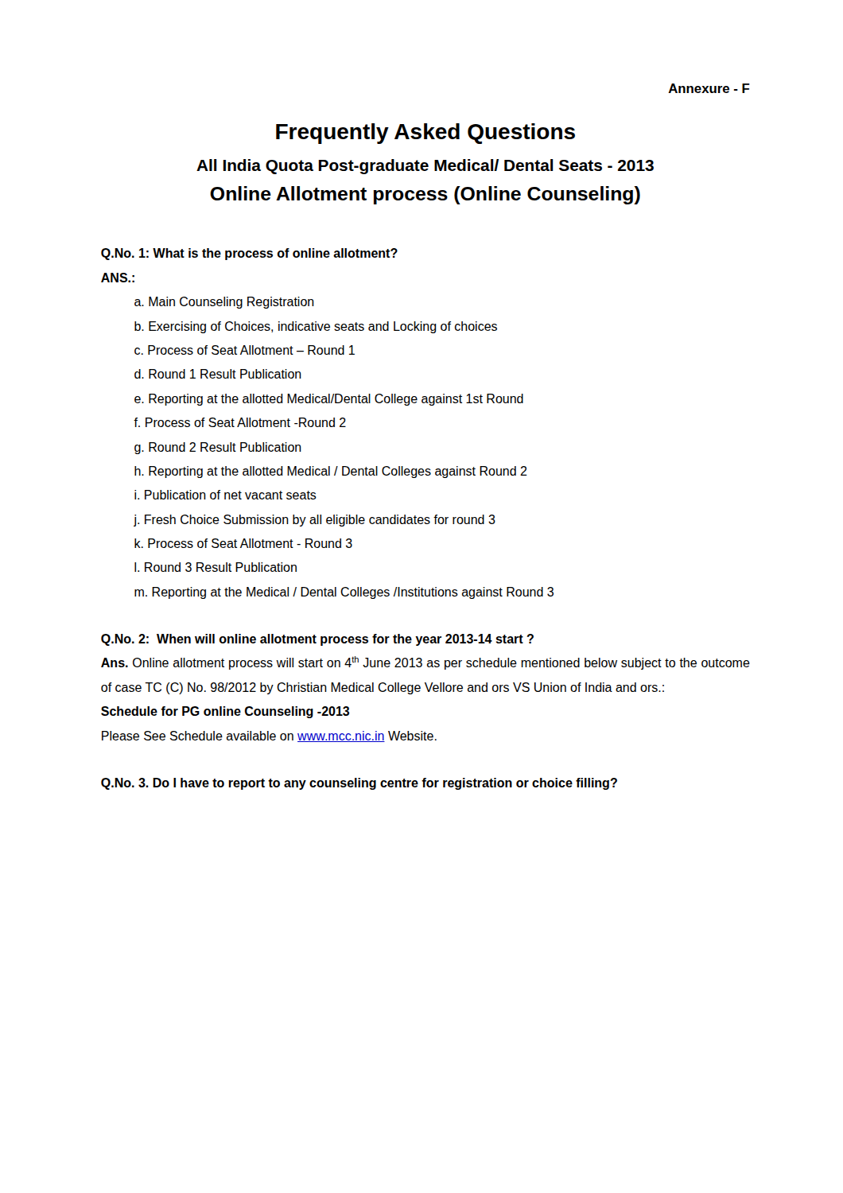Annexure - F
Frequently Asked Questions
All India Quota Post-graduate Medical/ Dental Seats - 2013
Online Allotment process (Online Counseling)
Q.No. 1: What is the process of online allotment?
ANS.:
a. Main Counseling Registration
b. Exercising of Choices, indicative seats and Locking of choices
c. Process of Seat Allotment – Round 1
d. Round 1 Result Publication
e. Reporting at the allotted Medical/Dental College against 1st Round
f. Process of Seat Allotment -Round 2
g. Round 2 Result Publication
h. Reporting at the allotted Medical / Dental Colleges against Round 2
i. Publication of net vacant seats
j. Fresh Choice Submission by all eligible candidates for round 3
k. Process of Seat Allotment - Round 3
l. Round 3 Result Publication
m. Reporting at the Medical / Dental Colleges /Institutions against Round 3
Q.No. 2: When will online allotment process for the year 2013-14 start ?
Ans. Online allotment process will start on 4th June 2013 as per schedule mentioned below subject to the outcome of case TC (C) No. 98/2012 by Christian Medical College Vellore and ors VS Union of India and ors.:
Schedule for PG online Counseling -2013
Please See Schedule available on www.mcc.nic.in Website.
Q.No. 3. Do I have to report to any counseling centre for registration or choice filling?